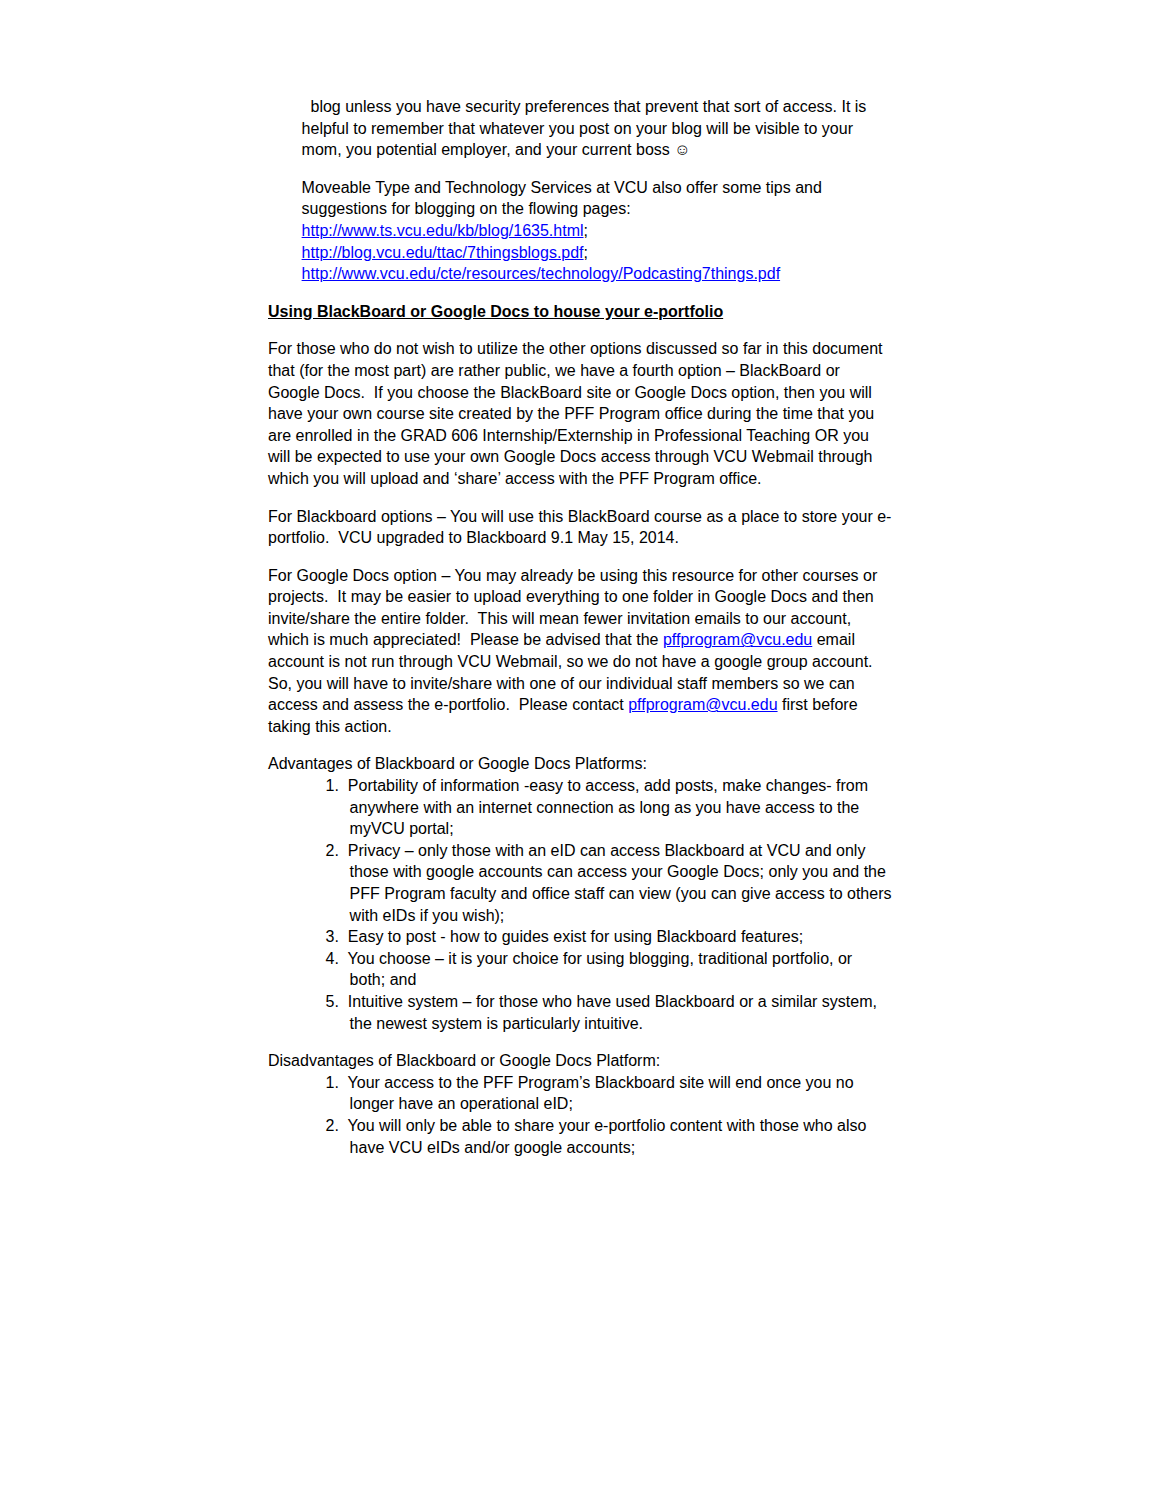blog unless you have security preferences that prevent that sort of access. It is helpful to remember that whatever you post on your blog will be visible to your mom, you potential employer, and your current boss ☺
Moveable Type and Technology Services at VCU also offer some tips and suggestions for blogging on the flowing pages: http://www.ts.vcu.edu/kb/blog/1635.html;
http://blog.vcu.edu/ttac/7thingsblogs.pdf;
http://www.vcu.edu/cte/resources/technology/Podcasting7things.pdf
Using BlackBoard or Google Docs to house your e-portfolio
For those who do not wish to utilize the other options discussed so far in this document that (for the most part) are rather public, we have a fourth option – BlackBoard or Google Docs. If you choose the BlackBoard site or Google Docs option, then you will have your own course site created by the PFF Program office during the time that you are enrolled in the GRAD 606 Internship/Externship in Professional Teaching OR you will be expected to use your own Google Docs access through VCU Webmail through which you will upload and ‘share’ access with the PFF Program office.
For Blackboard options – You will use this BlackBoard course as a place to store your e-portfolio. VCU upgraded to Blackboard 9.1 May 15, 2014.
For Google Docs option – You may already be using this resource for other courses or projects. It may be easier to upload everything to one folder in Google Docs and then invite/share the entire folder. This will mean fewer invitation emails to our account, which is much appreciated! Please be advised that the pffprogram@vcu.edu email account is not run through VCU Webmail, so we do not have a google group account. So, you will have to invite/share with one of our individual staff members so we can access and assess the e-portfolio. Please contact pffprogram@vcu.edu first before taking this action.
Advantages of Blackboard or Google Docs Platforms:
1. Portability of information -easy to access, add posts, make changes- from anywhere with an internet connection as long as you have access to the myVCU portal;
2. Privacy – only those with an eID can access Blackboard at VCU and only those with google accounts can access your Google Docs; only you and the PFF Program faculty and office staff can view (you can give access to others with eIDs if you wish);
3. Easy to post - how to guides exist for using Blackboard features;
4. You choose – it is your choice for using blogging, traditional portfolio, or both; and
5. Intuitive system – for those who have used Blackboard or a similar system, the newest system is particularly intuitive.
Disadvantages of Blackboard or Google Docs Platform:
1. Your access to the PFF Program’s Blackboard site will end once you no longer have an operational eID;
2. You will only be able to share your e-portfolio content with those who also have VCU eIDs and/or google accounts;